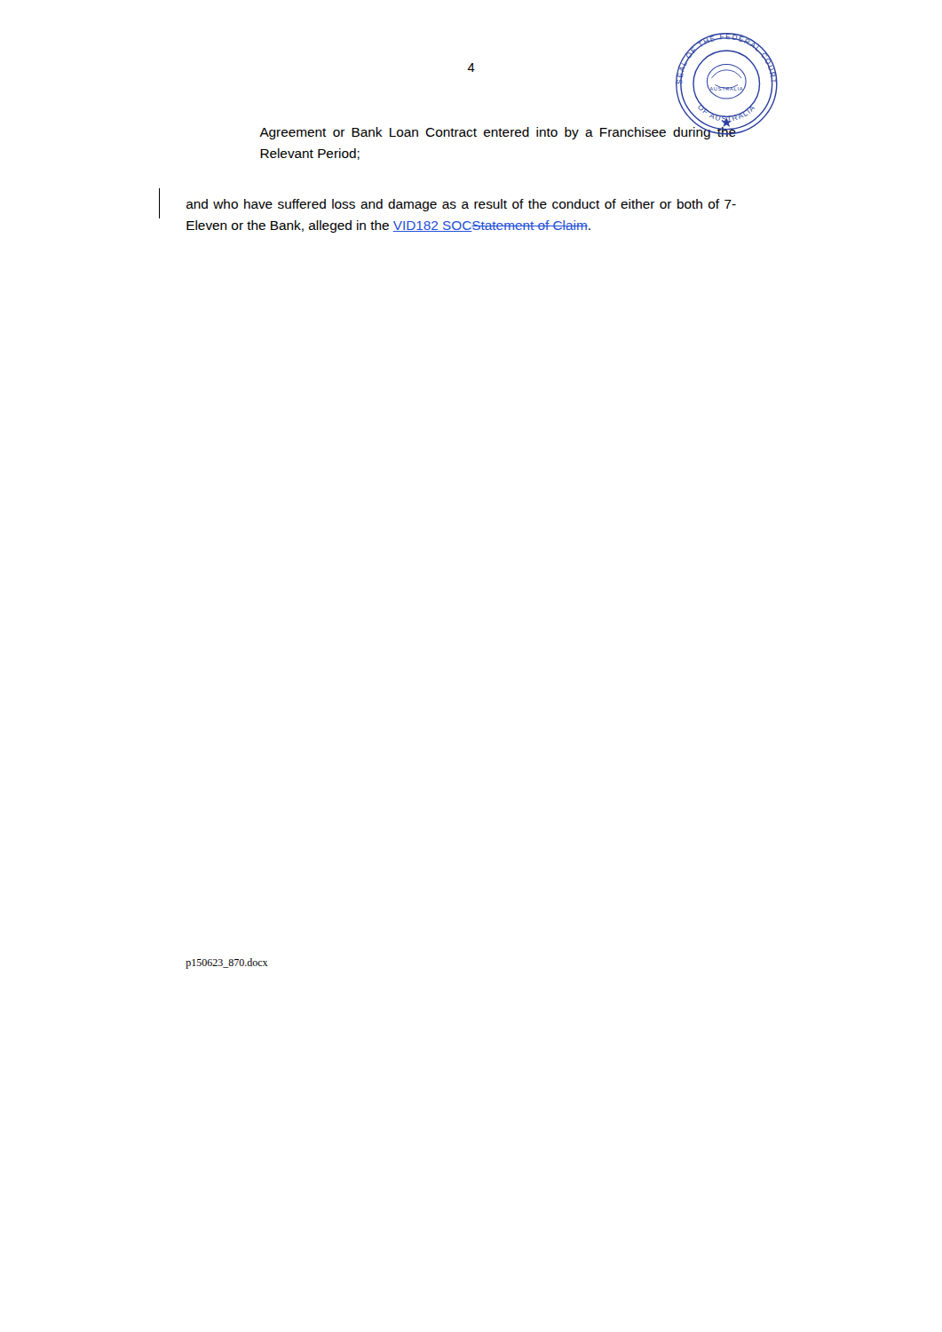4
SEAL OF THE FEDERAL COURT OF AUSTRALIA AUSTRALIA
Agreement or Bank Loan Contract entered into by a Franchisee during the Relevant Period;
and who have suffered loss and damage as a result of the conduct of either or both of 7-Eleven or the Bank, alleged in the VID182 SOCStatement of Claim.
p150623_870.docx